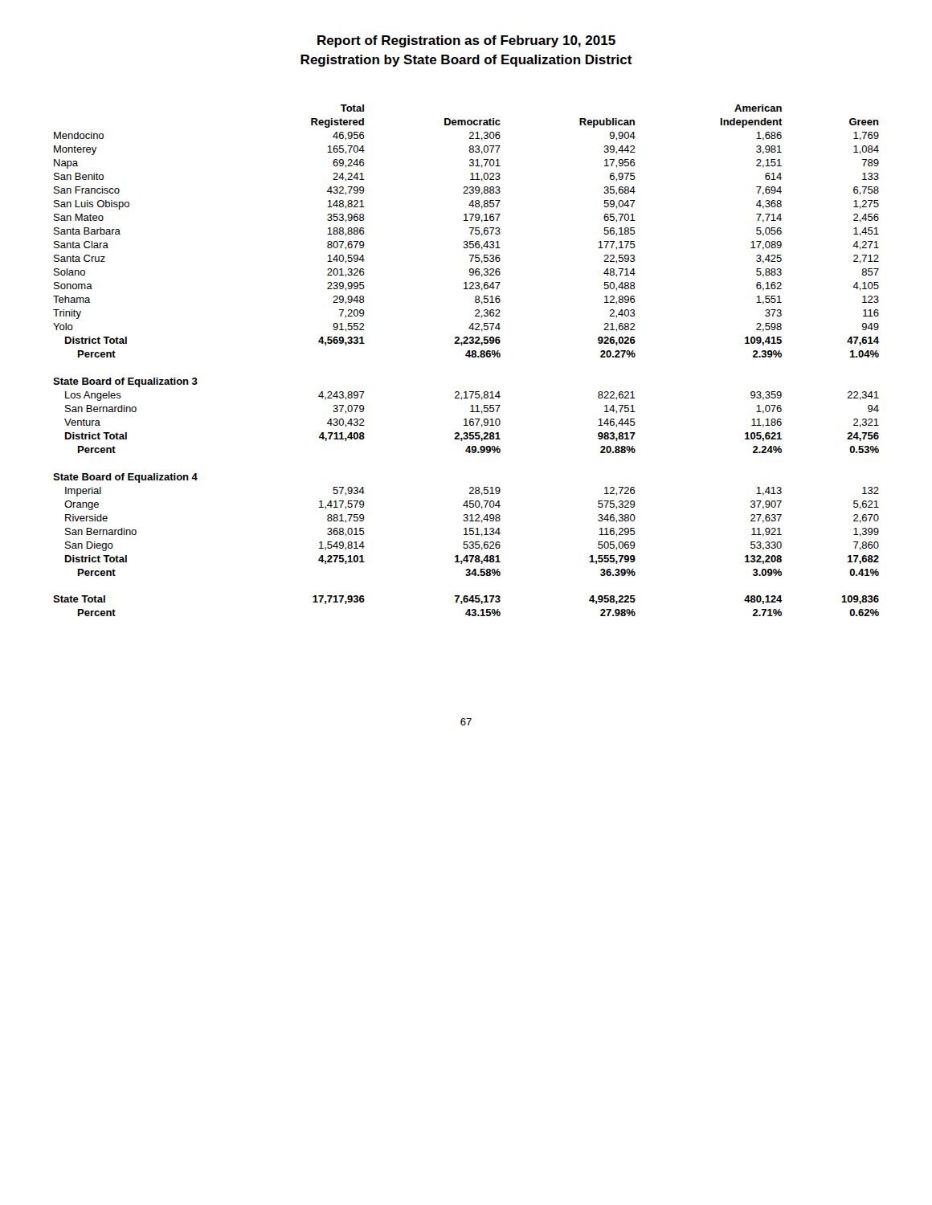Report of Registration as of February 10, 2015
Registration by State Board of Equalization District
| | Total | | | American | |
| --- | --- | --- | --- | --- | --- |
| | Registered | Democratic | Republican | Independent | Green |
| Mendocino | 46,956 | 21,306 | 9,904 | 1,686 | 1,769 |
| Monterey | 165,704 | 83,077 | 39,442 | 3,981 | 1,084 |
| Napa | 69,246 | 31,701 | 17,956 | 2,151 | 789 |
| San Benito | 24,241 | 11,023 | 6,975 | 614 | 133 |
| San Francisco | 432,799 | 239,883 | 35,684 | 7,694 | 6,758 |
| San Luis Obispo | 148,821 | 48,857 | 59,047 | 4,368 | 1,275 |
| San Mateo | 353,968 | 179,167 | 65,701 | 7,714 | 2,456 |
| Santa Barbara | 188,886 | 75,673 | 56,185 | 5,056 | 1,451 |
| Santa Clara | 807,679 | 356,431 | 177,175 | 17,089 | 4,271 |
| Santa Cruz | 140,594 | 75,536 | 22,593 | 3,425 | 2,712 |
| Solano | 201,326 | 96,326 | 48,714 | 5,883 | 857 |
| Sonoma | 239,995 | 123,647 | 50,488 | 6,162 | 4,105 |
| Tehama | 29,948 | 8,516 | 12,896 | 1,551 | 123 |
| Trinity | 7,209 | 2,362 | 2,403 | 373 | 116 |
| Yolo | 91,552 | 42,574 | 21,682 | 2,598 | 949 |
| District Total | 4,569,331 | 2,232,596 | 926,026 | 109,415 | 47,614 |
| Percent | | 48.86% | 20.27% | 2.39% | 1.04% |
| State Board of Equalization 3 |
| Los Angeles | 4,243,897 | 2,175,814 | 822,621 | 93,359 | 22,341 |
| San Bernardino | 37,079 | 11,557 | 14,751 | 1,076 | 94 |
| Ventura | 430,432 | 167,910 | 146,445 | 11,186 | 2,321 |
| District Total | 4,711,408 | 2,355,281 | 983,817 | 105,621 | 24,756 |
| Percent | | 49.99% | 20.88% | 2.24% | 0.53% |
| State Board of Equalization 4 |
| Imperial | 57,934 | 28,519 | 12,726 | 1,413 | 132 |
| Orange | 1,417,579 | 450,704 | 575,329 | 37,907 | 5,621 |
| Riverside | 881,759 | 312,498 | 346,380 | 27,637 | 2,670 |
| San Bernardino | 368,015 | 151,134 | 116,295 | 11,921 | 1,399 |
| San Diego | 1,549,814 | 535,626 | 505,069 | 53,330 | 7,860 |
| District Total | 4,275,101 | 1,478,481 | 1,555,799 | 132,208 | 17,682 |
| Percent | | 34.58% | 36.39% | 3.09% | 0.41% |
| State Total | 17,717,936 | 7,645,173 | 4,958,225 | 480,124 | 109,836 |
| Percent | | 43.15% | 27.98% | 2.71% | 0.62% |
67